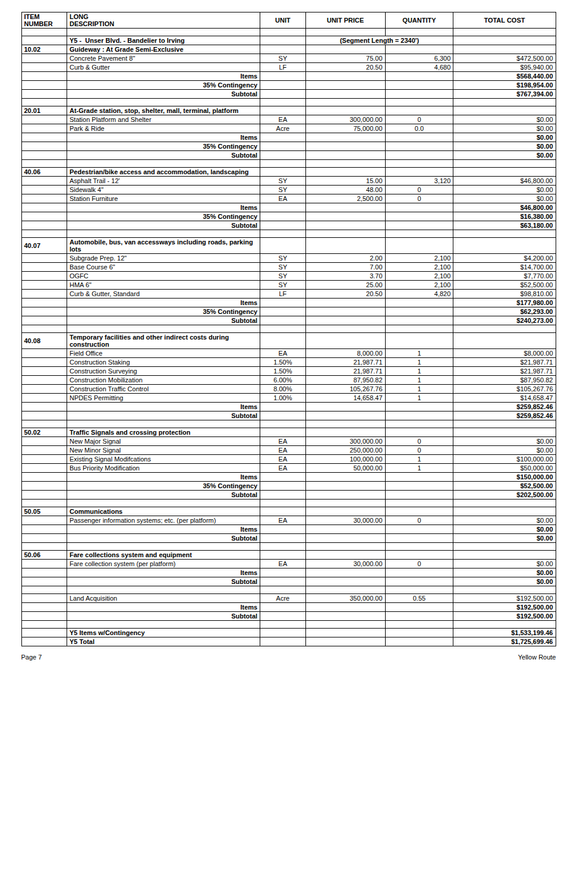| ITEM NUMBER | LONG DESCRIPTION | UNIT | UNIT PRICE | QUANTITY | TOTAL COST |
| --- | --- | --- | --- | --- | --- |
| | Y5 - Unser Blvd. - Bandelier to Irving | | (Segment Length = 2340') | |
| 10.02 | Guideway : At Grade Semi-Exclusive | | | | |
| | Concrete Pavement 8" | SY | 75.00 | 6,300 | $472,500.00 |
| | Curb & Gutter | LF | 20.50 | 4,680 | $95,940.00 |
| | Items | | | | $568,440.00 |
| | 35% Contingency | | | | $198,954.00 |
| | Subtotal | | | | $767,394.00 |
| 20.01 | At-Grade station, stop, shelter, mall, terminal, platform | | | | |
| | Station Platform and Shelter | EA | 300,000.00 | 0 | $0.00 |
| | Park & Ride | Acre | 75,000.00 | 0.0 | $0.00 |
| | Items | | | | $0.00 |
| | 35% Contingency | | | | $0.00 |
| | Subtotal | | | | $0.00 |
| 40.06 | Pedestrian/bike access and accommodation, landscaping | | | | |
| | Asphalt Trail - 12' | SY | 15.00 | 3,120 | $46,800.00 |
| | Sidewalk 4" | SY | 48.00 | 0 | $0.00 |
| | Station Furniture | EA | 2,500.00 | 0 | $0.00 |
| | Items | | | | $46,800.00 |
| | 35% Contingency | | | | $16,380.00 |
| | Subtotal | | | | $63,180.00 |
| 40.07 | Automobile, bus, van accessways including roads, parking lots | | | | |
| | Subgrade Prep. 12" | SY | 2.00 | 2,100 | $4,200.00 |
| | Base Course 6" | SY | 7.00 | 2,100 | $14,700.00 |
| | OGFC | SY | 3.70 | 2,100 | $7,770.00 |
| | HMA 6" | SY | 25.00 | 2,100 | $52,500.00 |
| | Curb & Gutter, Standard | LF | 20.50 | 4,820 | $98,810.00 |
| | Items | | | | $177,980.00 |
| | 35% Contingency | | | | $62,293.00 |
| | Subtotal | | | | $240,273.00 |
| 40.08 | Temporary facilities and other indirect costs during construction | | | | |
| | Field Office | EA | 8,000.00 | 1 | $8,000.00 |
| | Construction Staking | 1.50% | 21,987.71 | 1 | $21,987.71 |
| | Construction Surveying | 1.50% | 21,987.71 | 1 | $21,987.71 |
| | Construction Mobilization | 6.00% | 87,950.82 | 1 | $87,950.82 |
| | Construction Traffic Control | 8.00% | 105,267.76 | 1 | $105,267.76 |
| | NPDES Permitting | 1.00% | 14,658.47 | 1 | $14,658.47 |
| | Items | | | | $259,852.46 |
| | Subtotal | | | | $259,852.46 |
| 50.02 | Traffic Signals and crossing protection | | | | |
| | New Major Signal | EA | 300,000.00 | 0 | $0.00 |
| | New Minor Signal | EA | 250,000.00 | 0 | $0.00 |
| | Existing Signal Modifcations | EA | 100,000.00 | 1 | $100,000.00 |
| | Bus Priority Modification | EA | 50,000.00 | 1 | $50,000.00 |
| | Items | | | | $150,000.00 |
| | 35% Contingency | | | | $52,500.00 |
| | Subtotal | | | | $202,500.00 |
| 50.05 | Communications | | | | |
| | Passenger information systems; etc. (per platform) | EA | 30,000.00 | 0 | $0.00 |
| | Items | | | | $0.00 |
| | Subtotal | | | | $0.00 |
| 50.06 | Fare collections system and equipment | | | | |
| | Fare collection system (per platform) | EA | 30,000.00 | 0 | $0.00 |
| | Items | | | | $0.00 |
| | Subtotal | | | | $0.00 |
| | Land Acquisition | Acre | 350,000.00 | 0.55 | $192,500.00 |
| | Items | | | | $192,500.00 |
| | Subtotal | | | | $192,500.00 |
| | Y5 Items w/Contingency | | | | $1,533,199.46 |
| | Y5 Total | | | | $1,725,699.46 |
Page 7
Yellow Route